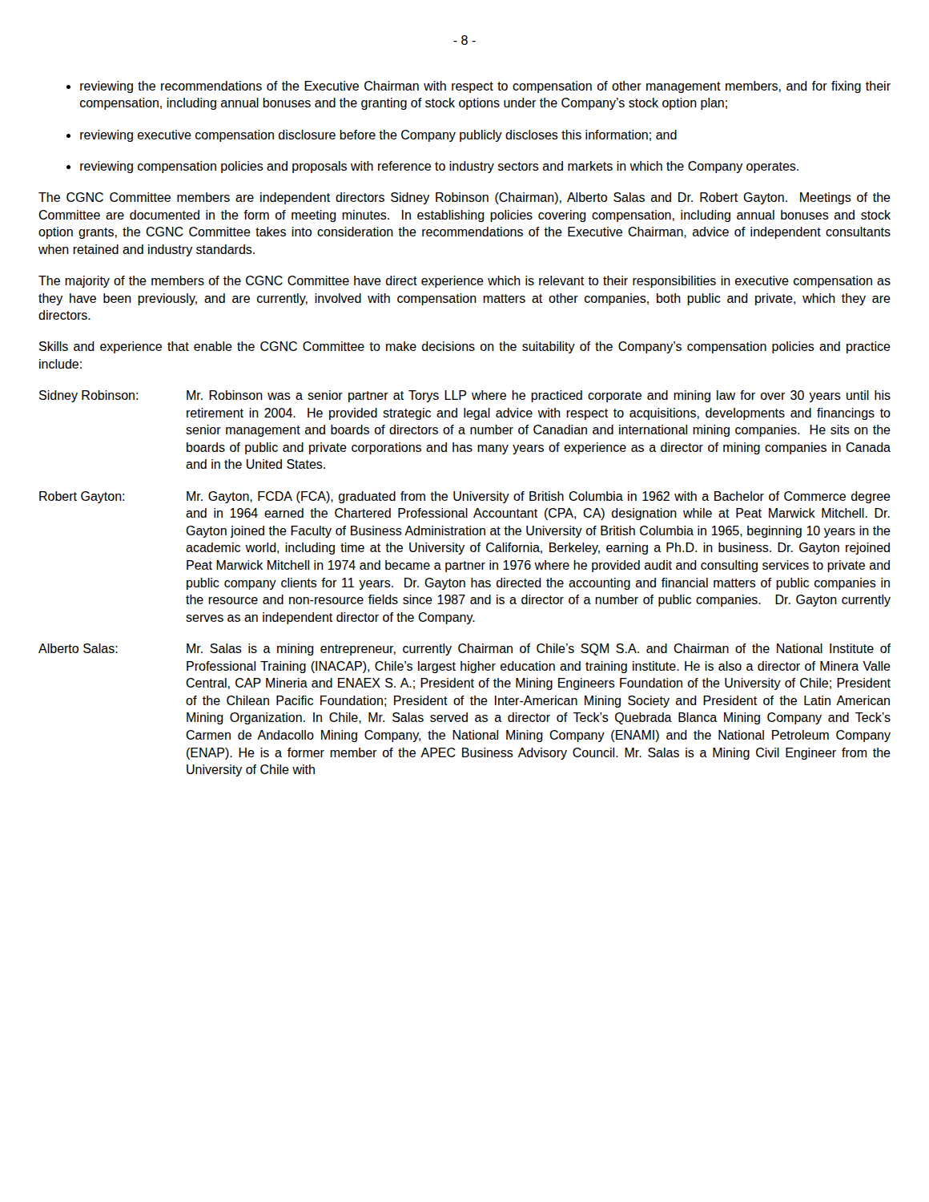- 8 -
reviewing the recommendations of the Executive Chairman with respect to compensation of other management members, and for fixing their compensation, including annual bonuses and the granting of stock options under the Company’s stock option plan;
reviewing executive compensation disclosure before the Company publicly discloses this information; and
reviewing compensation policies and proposals with reference to industry sectors and markets in which the Company operates.
The CGNC Committee members are independent directors Sidney Robinson (Chairman), Alberto Salas and Dr. Robert Gayton. Meetings of the Committee are documented in the form of meeting minutes. In establishing policies covering compensation, including annual bonuses and stock option grants, the CGNC Committee takes into consideration the recommendations of the Executive Chairman, advice of independent consultants when retained and industry standards.
The majority of the members of the CGNC Committee have direct experience which is relevant to their responsibilities in executive compensation as they have been previously, and are currently, involved with compensation matters at other companies, both public and private, which they are directors.
Skills and experience that enable the CGNC Committee to make decisions on the suitability of the Company’s compensation policies and practice include:
Sidney Robinson:
Mr. Robinson was a senior partner at Torys LLP where he practiced corporate and mining law for over 30 years until his retirement in 2004. He provided strategic and legal advice with respect to acquisitions, developments and financings to senior management and boards of directors of a number of Canadian and international mining companies. He sits on the boards of public and private corporations and has many years of experience as a director of mining companies in Canada and in the United States.
Robert Gayton:
Mr. Gayton, FCDA (FCA), graduated from the University of British Columbia in 1962 with a Bachelor of Commerce degree and in 1964 earned the Chartered Professional Accountant (CPA, CA) designation while at Peat Marwick Mitchell. Dr. Gayton joined the Faculty of Business Administration at the University of British Columbia in 1965, beginning 10 years in the academic world, including time at the University of California, Berkeley, earning a Ph.D. in business. Dr. Gayton rejoined Peat Marwick Mitchell in 1974 and became a partner in 1976 where he provided audit and consulting services to private and public company clients for 11 years. Dr. Gayton has directed the accounting and financial matters of public companies in the resource and non-resource fields since 1987 and is a director of a number of public companies. Dr. Gayton currently serves as an independent director of the Company.
Alberto Salas:
Mr. Salas is a mining entrepreneur, currently Chairman of Chile’s SQM S.A. and Chairman of the National Institute of Professional Training (INACAP), Chile’s largest higher education and training institute. He is also a director of Minera Valle Central, CAP Mineria and ENAEX S. A.; President of the Mining Engineers Foundation of the University of Chile; President of the Chilean Pacific Foundation; President of the Inter-American Mining Society and President of the Latin American Mining Organization. In Chile, Mr. Salas served as a director of Teck’s Quebrada Blanca Mining Company and Teck’s Carmen de Andacollo Mining Company, the National Mining Company (ENAMI) and the National Petroleum Company (ENAP). He is a former member of the APEC Business Advisory Council. Mr. Salas is a Mining Civil Engineer from the University of Chile with